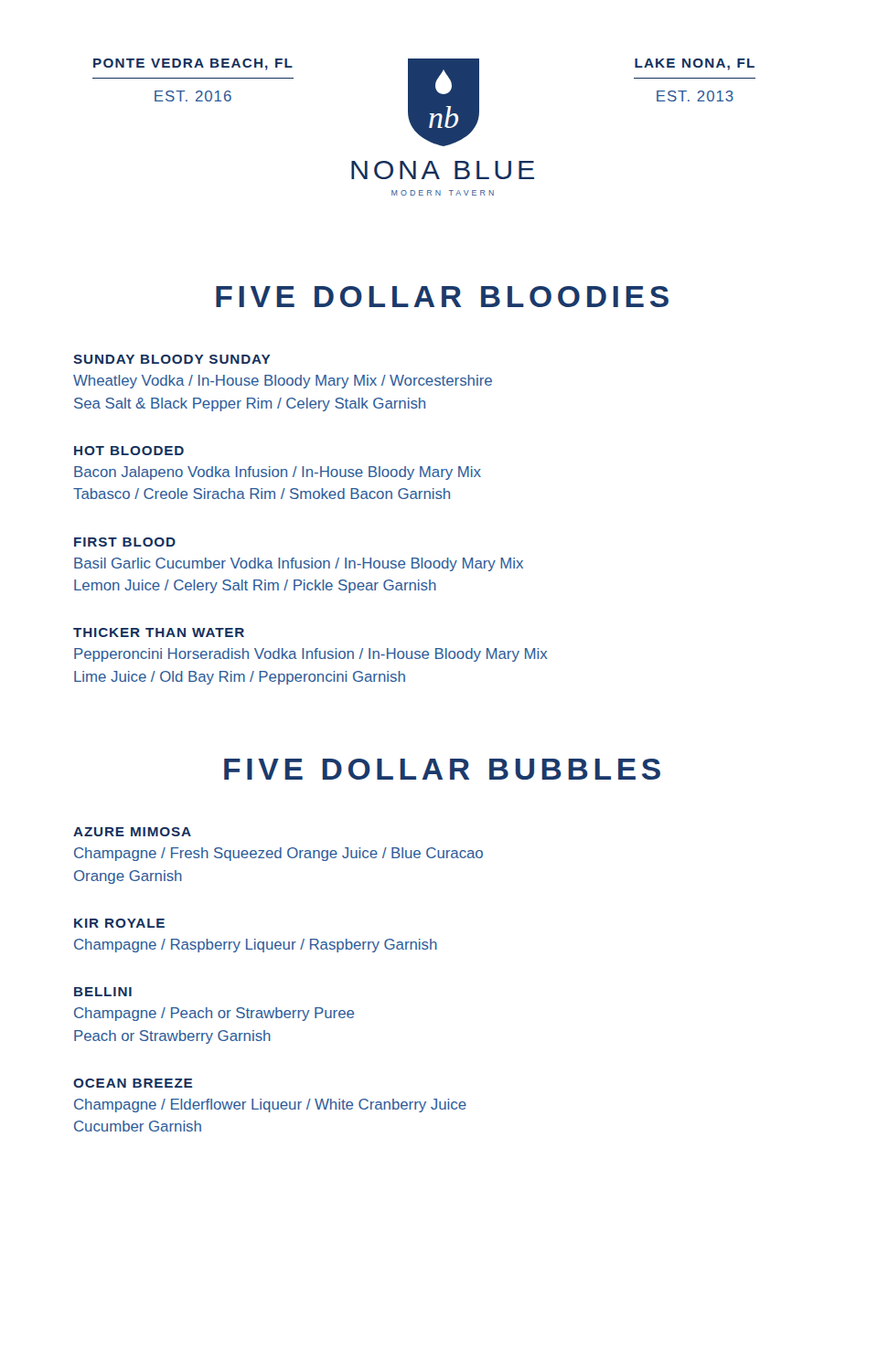Ponte Vedra Beach, FL
EST. 2016
nb
Nona Blue
Modern Tavern
Lake Nona, FL
EST. 2013
Five Dollar Bloodies
Sunday Bloody Sunday
Wheatley Vodka / In-House Bloody Mary Mix / Worcestershire
Sea Salt & Black Pepper Rim / Celery Stalk Garnish
Hot Blooded
Bacon Jalapeno Vodka Infusion / In-House Bloody Mary Mix
Tabasco / Creole Siracha Rim / Smoked Bacon Garnish
First Blood
Basil Garlic Cucumber Vodka Infusion / In-House Bloody Mary Mix
Lemon Juice / Celery Salt Rim / Pickle Spear Garnish
Thicker Than Water
Pepperoncini Horseradish Vodka Infusion / In-House Bloody Mary Mix
Lime Juice / Old Bay Rim / Pepperoncini Garnish
Five Dollar Bubbles
Azure Mimosa
Champagne / Fresh Squeezed Orange Juice / Blue Curacao
Orange Garnish
Kir Royale
Champagne / Raspberry Liqueur / Raspberry Garnish
Bellini
Champagne / Peach or Strawberry Puree
Peach or Strawberry Garnish
Ocean Breeze
Champagne / Elderflower Liqueur / White Cranberry Juice
Cucumber Garnish